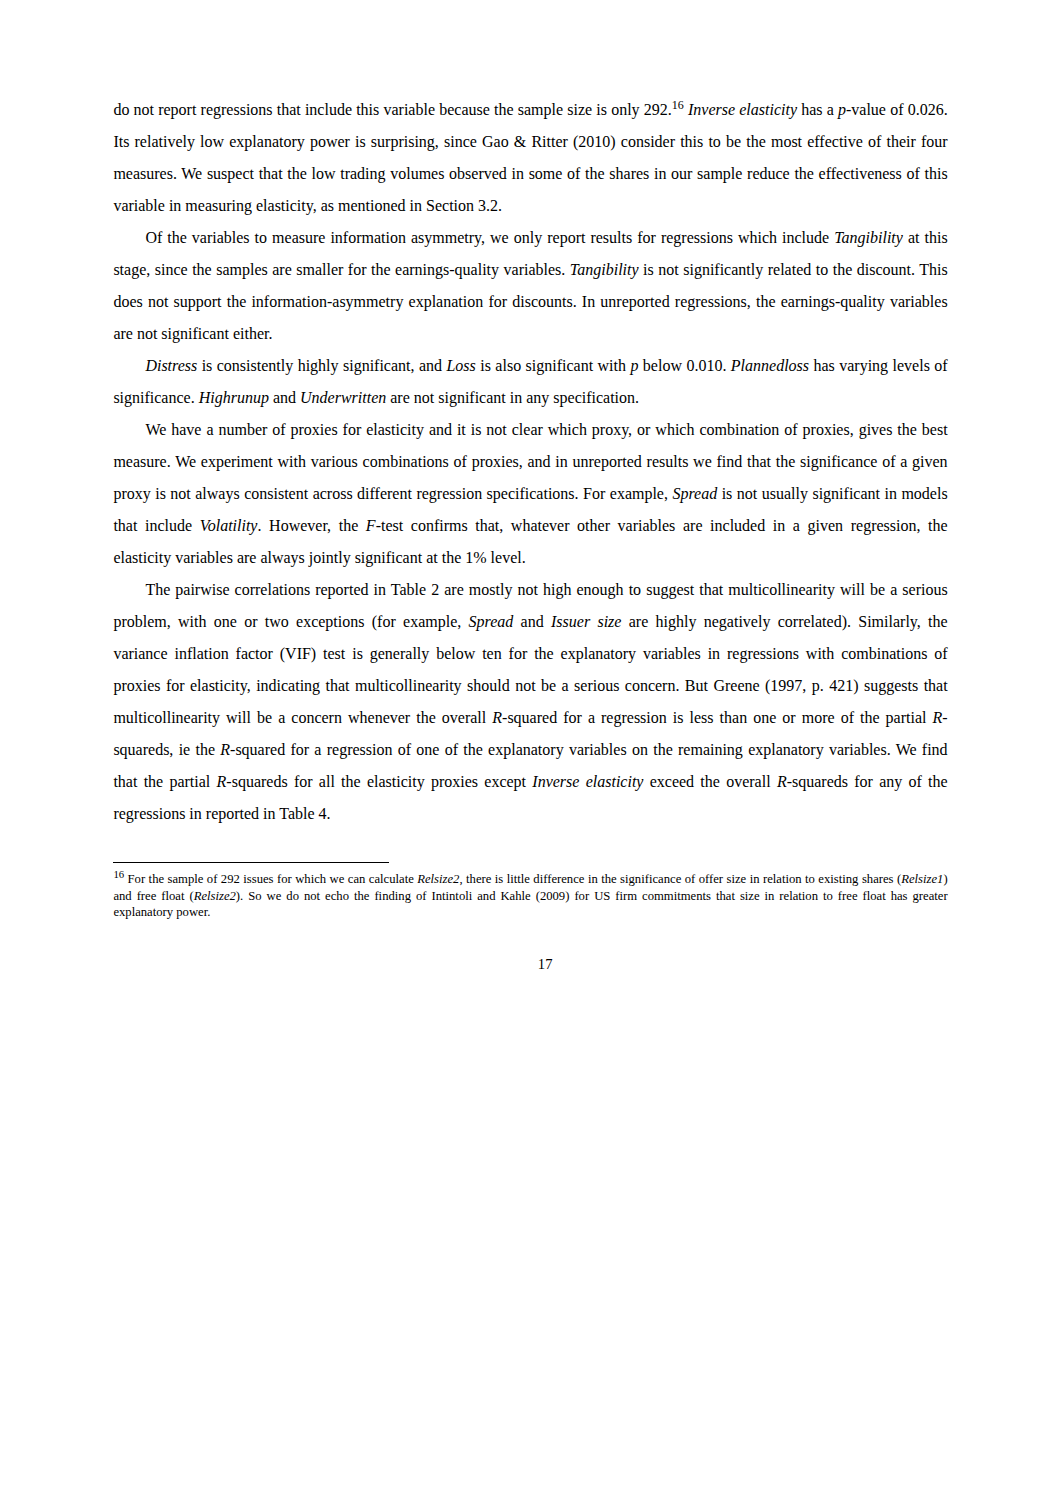do not report regressions that include this variable because the sample size is only 292.16 Inverse elasticity has a p-value of 0.026. Its relatively low explanatory power is surprising, since Gao & Ritter (2010) consider this to be the most effective of their four measures. We suspect that the low trading volumes observed in some of the shares in our sample reduce the effectiveness of this variable in measuring elasticity, as mentioned in Section 3.2.
Of the variables to measure information asymmetry, we only report results for regressions which include Tangibility at this stage, since the samples are smaller for the earnings-quality variables. Tangibility is not significantly related to the discount. This does not support the information-asymmetry explanation for discounts. In unreported regressions, the earnings-quality variables are not significant either.
Distress is consistently highly significant, and Loss is also significant with p below 0.010. Plannedloss has varying levels of significance. Highrunup and Underwritten are not significant in any specification.
We have a number of proxies for elasticity and it is not clear which proxy, or which combination of proxies, gives the best measure. We experiment with various combinations of proxies, and in unreported results we find that the significance of a given proxy is not always consistent across different regression specifications. For example, Spread is not usually significant in models that include Volatility. However, the F-test confirms that, whatever other variables are included in a given regression, the elasticity variables are always jointly significant at the 1% level.
The pairwise correlations reported in Table 2 are mostly not high enough to suggest that multicollinearity will be a serious problem, with one or two exceptions (for example, Spread and Issuer size are highly negatively correlated). Similarly, the variance inflation factor (VIF) test is generally below ten for the explanatory variables in regressions with combinations of proxies for elasticity, indicating that multicollinearity should not be a serious concern. But Greene (1997, p. 421) suggests that multicollinearity will be a concern whenever the overall R-squared for a regression is less than one or more of the partial R-squareds, ie the R-squared for a regression of one of the explanatory variables on the remaining explanatory variables. We find that the partial R-squareds for all the elasticity proxies except Inverse elasticity exceed the overall R-squareds for any of the regressions in reported in Table 4.
16 For the sample of 292 issues for which we can calculate Relsize2, there is little difference in the significance of offer size in relation to existing shares (Relsize1) and free float (Relsize2). So we do not echo the finding of Intintoli and Kahle (2009) for US firm commitments that size in relation to free float has greater explanatory power.
17